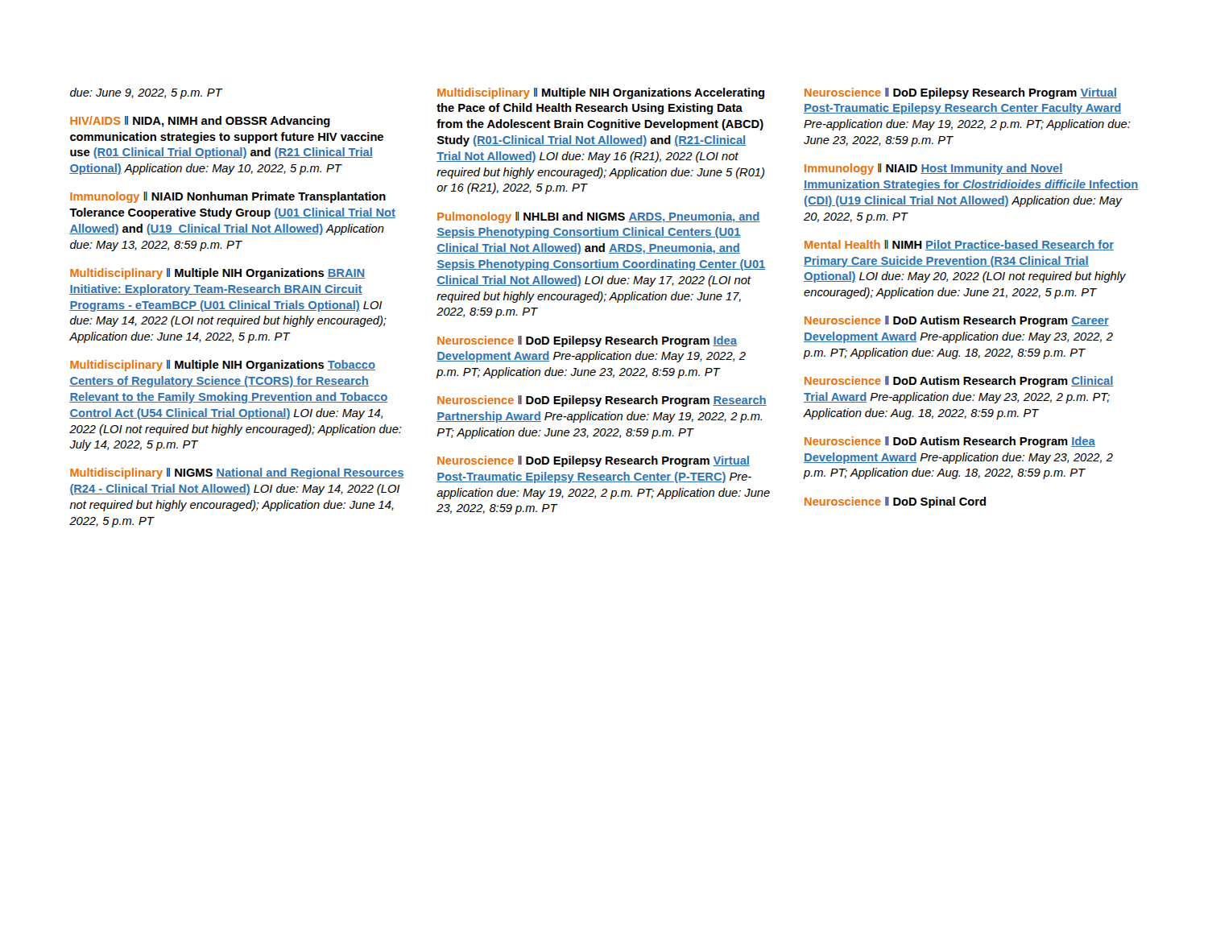due: June 9, 2022, 5 p.m. PT
HIV/AIDS ‖ NIDA, NIMH and OBSSR Advancing communication strategies to support future HIV vaccine use (R01 Clinical Trial Optional) and (R21 Clinical Trial Optional) Application due: May 10, 2022, 5 p.m. PT
Immunology ‖ NIAID Nonhuman Primate Transplantation Tolerance Cooperative Study Group (U01 Clinical Trial Not Allowed) and (U19 Clinical Trial Not Allowed) Application due: May 13, 2022, 8:59 p.m. PT
Multidisciplinary ‖ Multiple NIH Organizations BRAIN Initiative: Exploratory Team-Research BRAIN Circuit Programs - eTeamBCP (U01 Clinical Trials Optional) LOI due: May 14, 2022 (LOI not required but highly encouraged); Application due: June 14, 2022, 5 p.m. PT
Multidisciplinary ‖ Multiple NIH Organizations Tobacco Centers of Regulatory Science (TCORS) for Research Relevant to the Family Smoking Prevention and Tobacco Control Act (U54 Clinical Trial Optional) LOI due: May 14, 2022 (LOI not required but highly encouraged); Application due: July 14, 2022, 5 p.m. PT
Multidisciplinary ‖ NIGMS National and Regional Resources (R24 - Clinical Trial Not Allowed) LOI due: May 14, 2022 (LOI not required but highly encouraged); Application due: June 14, 2022, 5 p.m. PT
Multidisciplinary ‖ Multiple NIH Organizations Accelerating the Pace of Child Health Research Using Existing Data from the Adolescent Brain Cognitive Development (ABCD) Study (R01-Clinical Trial Not Allowed) and (R21-Clinical Trial Not Allowed) LOI due: May 16 (R21), 2022 (LOI not required but highly encouraged); Application due: June 5 (R01) or 16 (R21), 2022, 5 p.m. PT
Pulmonology ‖ NHLBI and NIGMS ARDS, Pneumonia, and Sepsis Phenotyping Consortium Clinical Centers (U01 Clinical Trial Not Allowed) and ARDS, Pneumonia, and Sepsis Phenotyping Consortium Coordinating Center (U01 Clinical Trial Not Allowed) LOI due: May 17, 2022 (LOI not required but highly encouraged); Application due: June 17, 2022, 8:59 p.m. PT
Neuroscience ‖ DoD Epilepsy Research Program Idea Development Award Pre-application due: May 19, 2022, 2 p.m. PT; Application due: June 23, 2022, 8:59 p.m. PT
Neuroscience ‖ DoD Epilepsy Research Program Research Partnership Award Pre-application due: May 19, 2022, 2 p.m. PT; Application due: June 23, 2022, 8:59 p.m. PT
Neuroscience ‖ DoD Epilepsy Research Program Virtual Post-Traumatic Epilepsy Research Center (P-TERC) Pre-application due: May 19, 2022, 2 p.m. PT; Application due: June 23, 2022, 8:59 p.m. PT
Neuroscience ‖ DoD Epilepsy Research Program Virtual Post-Traumatic Epilepsy Research Center Faculty Award Pre-application due: May 19, 2022, 2 p.m. PT; Application due: June 23, 2022, 8:59 p.m. PT
Immunology ‖ NIAID Host Immunity and Novel Immunization Strategies for Clostridioides difficile Infection (CDI) (U19 Clinical Trial Not Allowed) Application due: May 20, 2022, 5 p.m. PT
Mental Health ‖ NIMH Pilot Practice-based Research for Primary Care Suicide Prevention (R34 Clinical Trial Optional) LOI due: May 20, 2022 (LOI not required but highly encouraged); Application due: June 21, 2022, 5 p.m. PT
Neuroscience ‖ DoD Autism Research Program Career Development Award Pre-application due: May 23, 2022, 2 p.m. PT; Application due: Aug. 18, 2022, 8:59 p.m. PT
Neuroscience ‖ DoD Autism Research Program Clinical Trial Award Pre-application due: May 23, 2022, 2 p.m. PT; Application due: Aug. 18, 2022, 8:59 p.m. PT
Neuroscience ‖ DoD Autism Research Program Idea Development Award Pre-application due: May 23, 2022, 2 p.m. PT; Application due: Aug. 18, 2022, 8:59 p.m. PT
Neuroscience ‖ DoD Spinal Cord